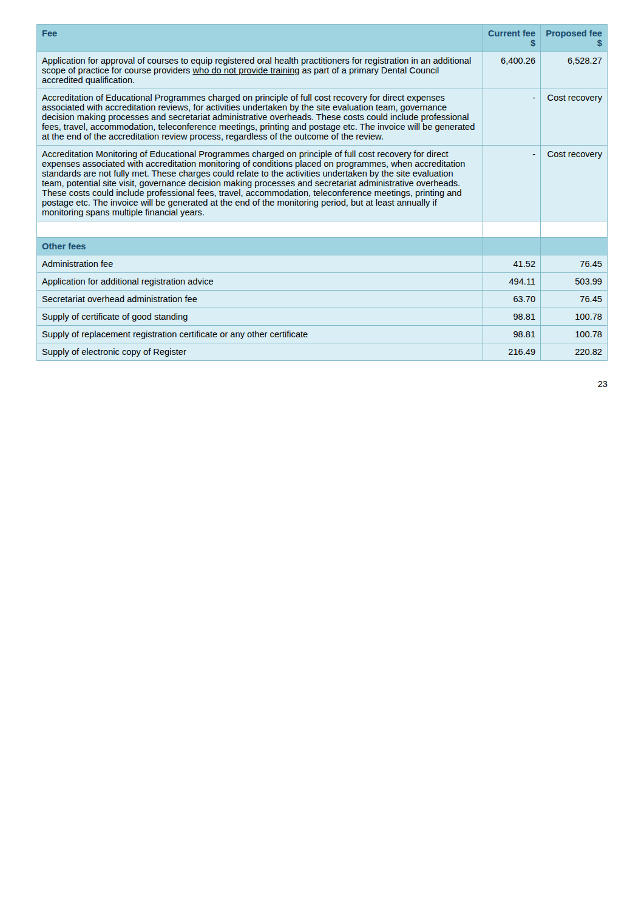| Fee | Current fee $ | Proposed fee $ |
| --- | --- | --- |
| Application for approval of courses to equip registered oral health practitioners for registration in an additional scope of practice for course providers who do not provide training as part of a primary Dental Council accredited qualification. | 6,400.26 | 6,528.27 |
| Accreditation of Educational Programmes charged on principle of full cost recovery for direct expenses associated with accreditation reviews, for activities undertaken by the site evaluation team, governance decision making processes and secretariat administrative overheads. These costs could include professional fees, travel, accommodation, teleconference meetings, printing and postage etc. The invoice will be generated at the end of the accreditation review process, regardless of the outcome of the review. | - | Cost recovery |
| Accreditation Monitoring of Educational Programmes charged on principle of full cost recovery for direct expenses associated with accreditation monitoring of conditions placed on programmes, when accreditation standards are not fully met. These charges could relate to the activities undertaken by the site evaluation team, potential site visit, governance decision making processes and secretariat administrative overheads. These costs could include professional fees, travel, accommodation, teleconference meetings, printing and postage etc. The invoice will be generated at the end of the monitoring period, but at least annually if monitoring spans multiple financial years. | - | Cost recovery |
| Other fees | | |
| Administration fee | 41.52 | 76.45 |
| Application for additional registration advice | 494.11 | 503.99 |
| Secretariat overhead administration fee | 63.70 | 76.45 |
| Supply of certificate of good standing | 98.81 | 100.78 |
| Supply of replacement registration certificate or any other certificate | 98.81 | 100.78 |
| Supply of electronic copy of Register | 216.49 | 220.82 |
23